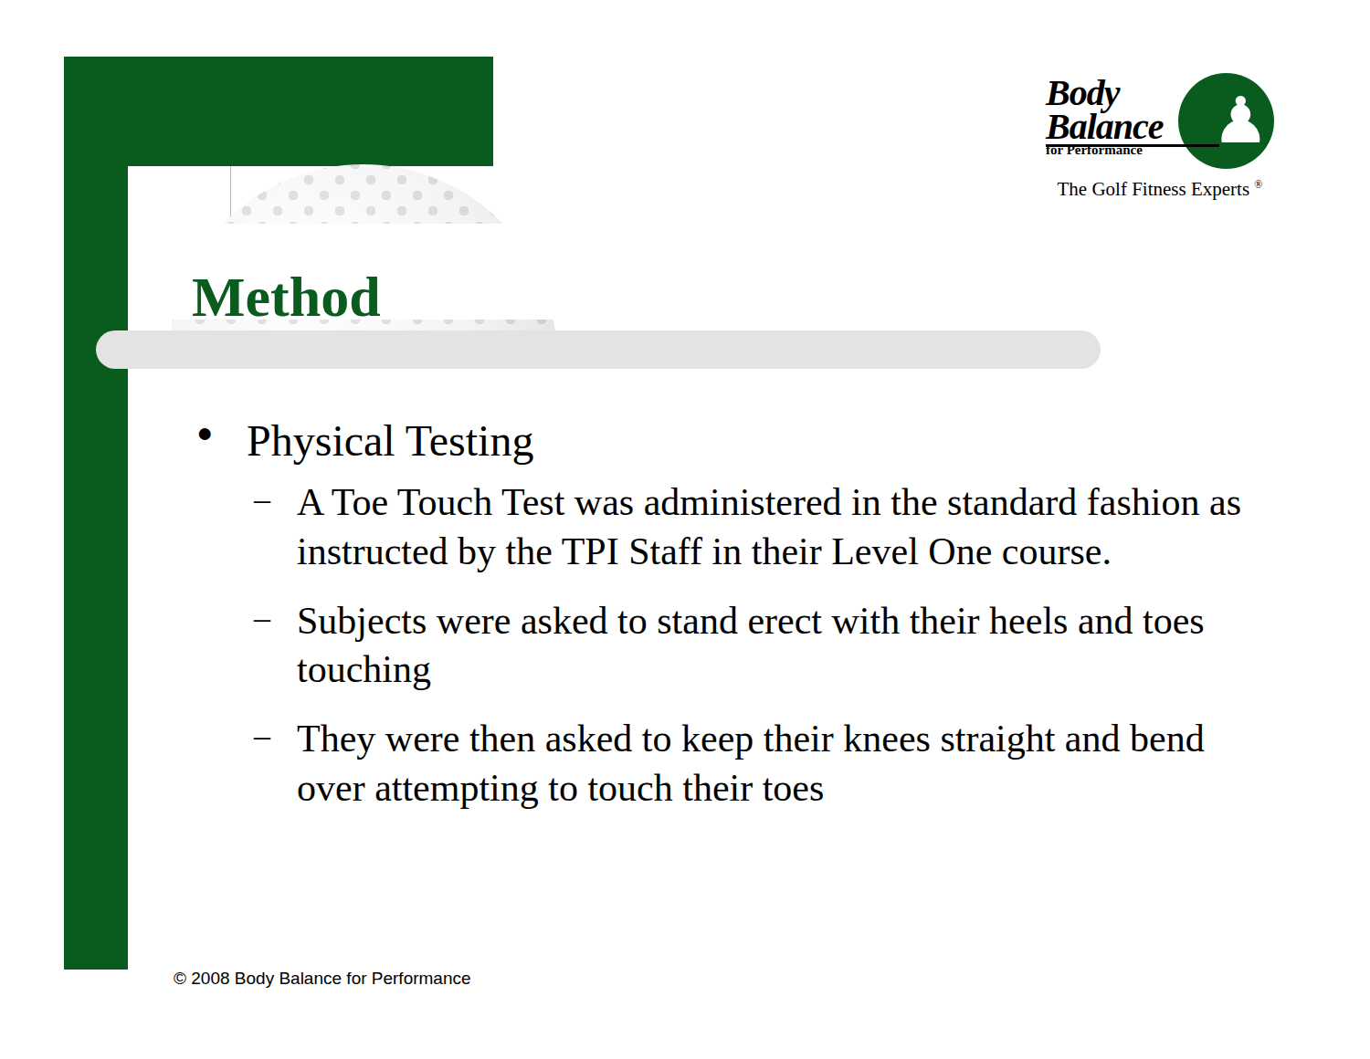Method
♟
Body
Balance
for Performance
The Golf Fitness Experts ®
Physical Testing
A Toe Touch Test was administered in the standard fashion as instructed by the TPI Staff in their Level One course.
Subjects were asked to stand erect with their heels and toes touching
They were then asked to keep their knees straight and bend over attempting to touch their toes
© 2008 Body Balance for Performance